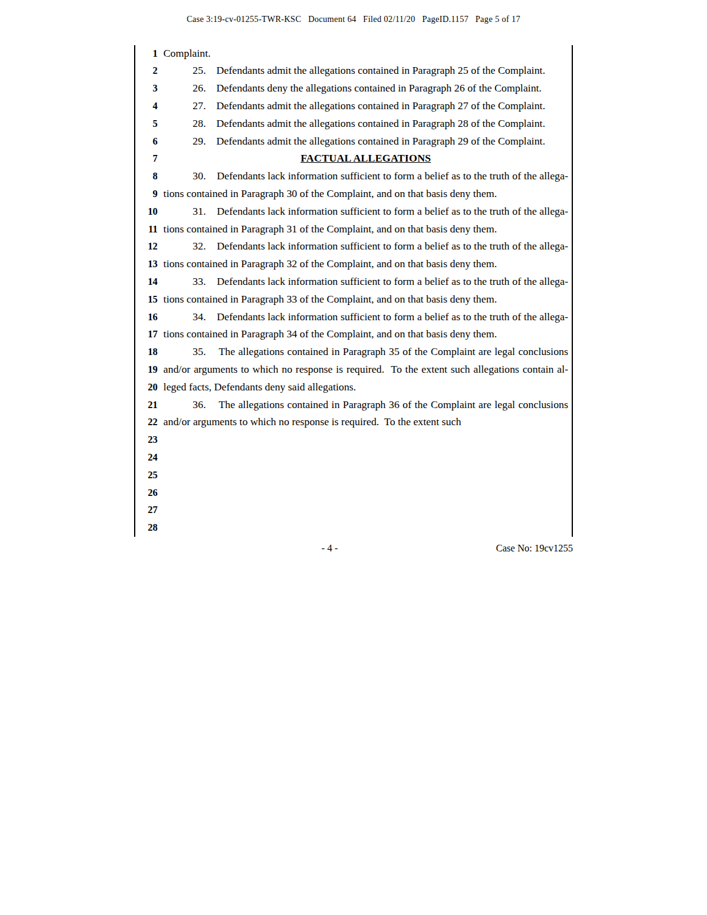Case 3:19-cv-01255-TWR-KSC Document 64 Filed 02/11/20 PageID.1157 Page 5 of 17
1
2
3
4
5
6
7
8
9
10
11
12
13
14
15
16
17
18
19
20
21
22
23
24
25
26
27
28
Complaint.
25. Defendants admit the allegations contained in Paragraph 25 of the Complaint.
26. Defendants deny the allegations contained in Paragraph 26 of the Complaint.
27. Defendants admit the allegations contained in Paragraph 27 of the Complaint.
28. Defendants admit the allegations contained in Paragraph 28 of the Complaint.
29. Defendants admit the allegations contained in Paragraph 29 of the Complaint.
FACTUAL ALLEGATIONS
30. Defendants lack information sufficient to form a belief as to the truth of the allegations contained in Paragraph 30 of the Complaint, and on that basis deny them.
31. Defendants lack information sufficient to form a belief as to the truth of the allegations contained in Paragraph 31 of the Complaint, and on that basis deny them.
32. Defendants lack information sufficient to form a belief as to the truth of the allegations contained in Paragraph 32 of the Complaint, and on that basis deny them.
33. Defendants lack information sufficient to form a belief as to the truth of the allegations contained in Paragraph 33 of the Complaint, and on that basis deny them.
34. Defendants lack information sufficient to form a belief as to the truth of the allegations contained in Paragraph 34 of the Complaint, and on that basis deny them.
35. The allegations contained in Paragraph 35 of the Complaint are legal conclusions and/or arguments to which no response is required. To the extent such allegations contain alleged facts, Defendants deny said allegations.
36. The allegations contained in Paragraph 36 of the Complaint are legal conclusions and/or arguments to which no response is required. To the extent such
- 4 -
Case No: 19cv1255